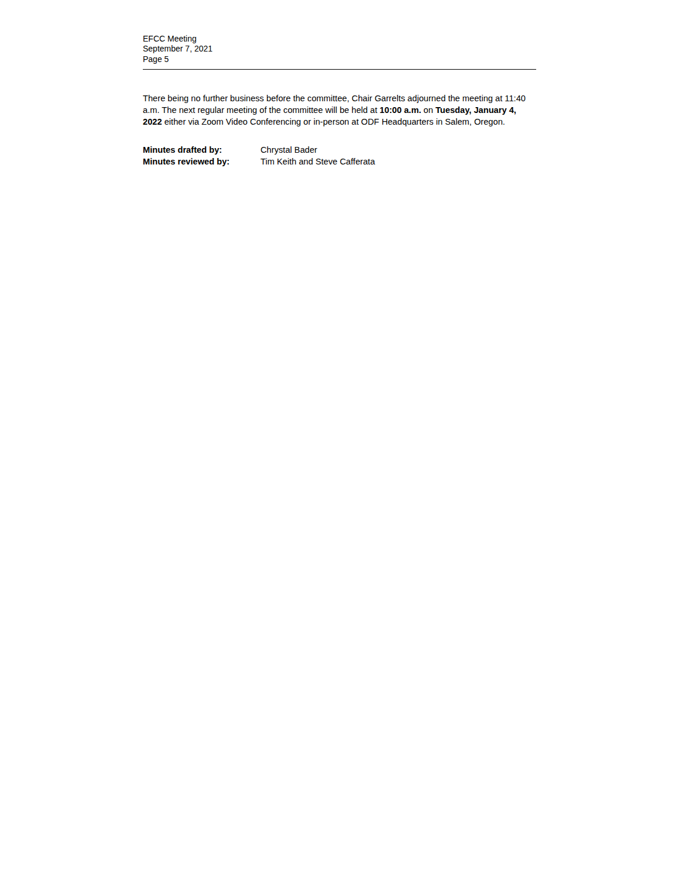EFCC Meeting
September 7, 2021
Page 5
There being no further business before the committee, Chair Garrelts adjourned the meeting at 11:40 a.m. The next regular meeting of the committee will be held at 10:00 a.m. on Tuesday, January 4, 2022 either via Zoom Video Conferencing or in-person at ODF Headquarters in Salem, Oregon.
| Minutes drafted by: | Chrystal Bader |
| Minutes reviewed by: | Tim Keith and Steve Cafferata |